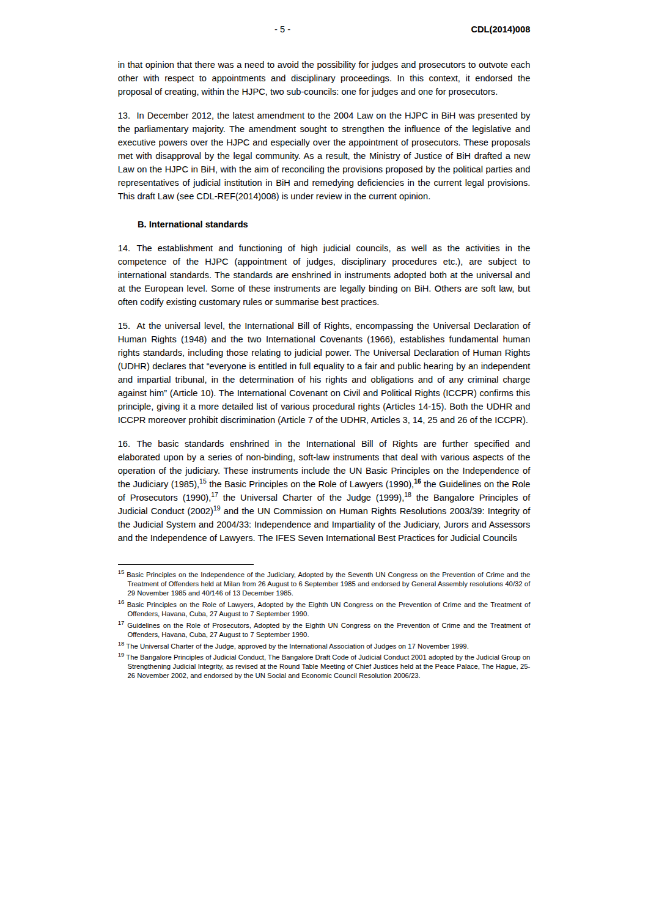- 5 - CDL(2014)008
in that opinion that there was a need to avoid the possibility for judges and prosecutors to outvote each other with respect to appointments and disciplinary proceedings. In this context, it endorsed the proposal of creating, within the HJPC, two sub-councils: one for judges and one for prosecutors.
13. In December 2012, the latest amendment to the 2004 Law on the HJPC in BiH was presented by the parliamentary majority. The amendment sought to strengthen the influence of the legislative and executive powers over the HJPC and especially over the appointment of prosecutors. These proposals met with disapproval by the legal community. As a result, the Ministry of Justice of BiH drafted a new Law on the HJPC in BiH, with the aim of reconciling the provisions proposed by the political parties and representatives of judicial institution in BiH and remedying deficiencies in the current legal provisions. This draft Law (see CDL-REF(2014)008) is under review in the current opinion.
B. International standards
14. The establishment and functioning of high judicial councils, as well as the activities in the competence of the HJPC (appointment of judges, disciplinary procedures etc.), are subject to international standards. The standards are enshrined in instruments adopted both at the universal and at the European level. Some of these instruments are legally binding on BiH. Others are soft law, but often codify existing customary rules or summarise best practices.
15. At the universal level, the International Bill of Rights, encompassing the Universal Declaration of Human Rights (1948) and the two International Covenants (1966), establishes fundamental human rights standards, including those relating to judicial power. The Universal Declaration of Human Rights (UDHR) declares that “everyone is entitled in full equality to a fair and public hearing by an independent and impartial tribunal, in the determination of his rights and obligations and of any criminal charge against him” (Article 10). The International Covenant on Civil and Political Rights (ICCPR) confirms this principle, giving it a more detailed list of various procedural rights (Articles 14-15). Both the UDHR and ICCPR moreover prohibit discrimination (Article 7 of the UDHR, Articles 3, 14, 25 and 26 of the ICCPR).
16. The basic standards enshrined in the International Bill of Rights are further specified and elaborated upon by a series of non-binding, soft-law instruments that deal with various aspects of the operation of the judiciary. These instruments include the UN Basic Principles on the Independence of the Judiciary (1985),15 the Basic Principles on the Role of Lawyers (1990),16 the Guidelines on the Role of Prosecutors (1990),17 the Universal Charter of the Judge (1999),18 the Bangalore Principles of Judicial Conduct (2002)19 and the UN Commission on Human Rights Resolutions 2003/39: Integrity of the Judicial System and 2004/33: Independence and Impartiality of the Judiciary, Jurors and Assessors and the Independence of Lawyers. The IFES Seven International Best Practices for Judicial Councils
15 Basic Principles on the Independence of the Judiciary, Adopted by the Seventh UN Congress on the Prevention of Crime and the Treatment of Offenders held at Milan from 26 August to 6 September 1985 and endorsed by General Assembly resolutions 40/32 of 29 November 1985 and 40/146 of 13 December 1985.
16 Basic Principles on the Role of Lawyers, Adopted by the Eighth UN Congress on the Prevention of Crime and the Treatment of Offenders, Havana, Cuba, 27 August to 7 September 1990.
17 Guidelines on the Role of Prosecutors, Adopted by the Eighth UN Congress on the Prevention of Crime and the Treatment of Offenders, Havana, Cuba, 27 August to 7 September 1990.
18 The Universal Charter of the Judge, approved by the International Association of Judges on 17 November 1999.
19 The Bangalore Principles of Judicial Conduct, The Bangalore Draft Code of Judicial Conduct 2001 adopted by the Judicial Group on Strengthening Judicial Integrity, as revised at the Round Table Meeting of Chief Justices held at the Peace Palace, The Hague, 25-26 November 2002, and endorsed by the UN Social and Economic Council Resolution 2006/23.